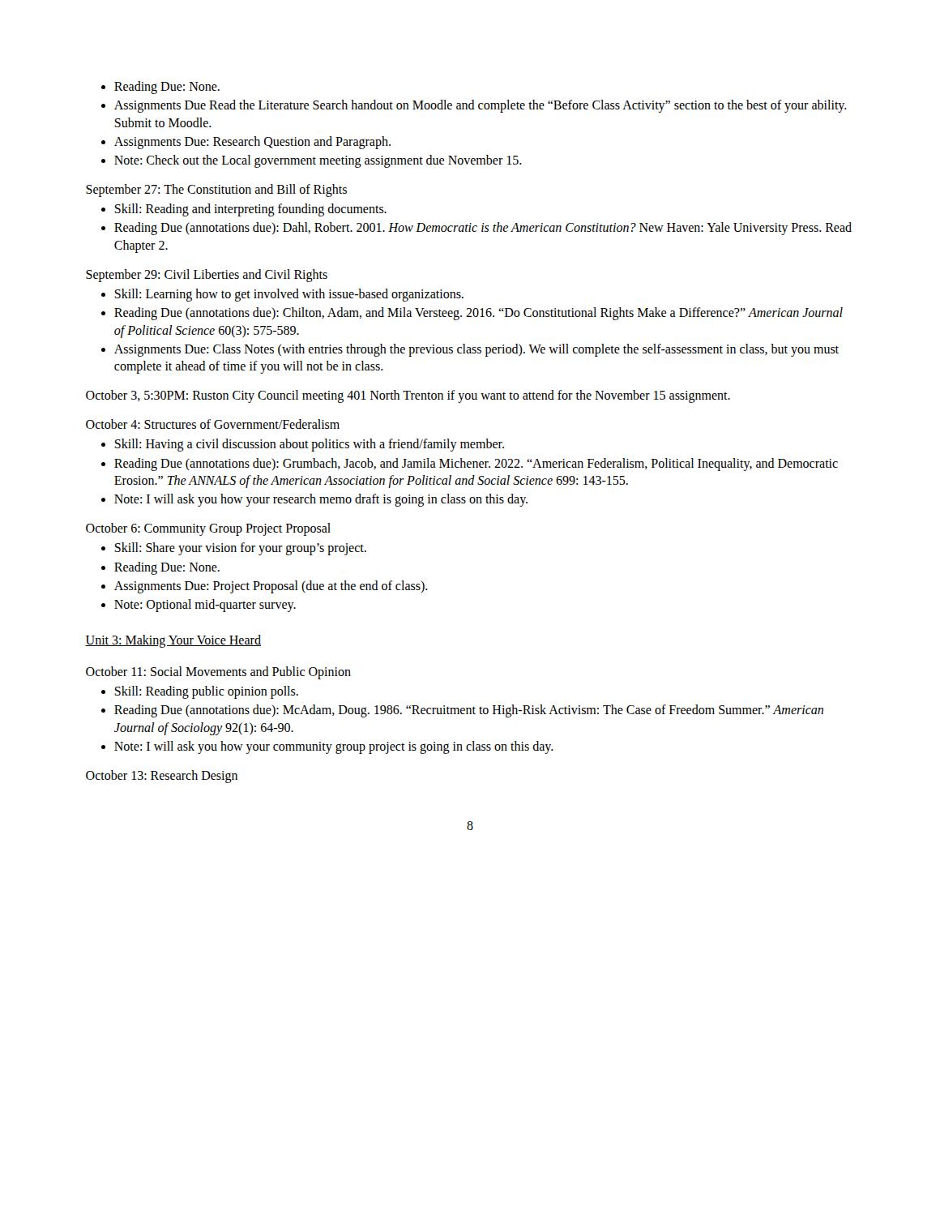Reading Due: None.
Assignments Due Read the Literature Search handout on Moodle and complete the “Before Class Activity” section to the best of your ability. Submit to Moodle.
Assignments Due: Research Question and Paragraph.
Note: Check out the Local government meeting assignment due November 15.
September 27: The Constitution and Bill of Rights
Skill: Reading and interpreting founding documents.
Reading Due (annotations due): Dahl, Robert. 2001. How Democratic is the American Constitution? New Haven: Yale University Press. Read Chapter 2.
September 29: Civil Liberties and Civil Rights
Skill: Learning how to get involved with issue-based organizations.
Reading Due (annotations due): Chilton, Adam, and Mila Versteeg. 2016. “Do Constitutional Rights Make a Difference?” American Journal of Political Science 60(3): 575-589.
Assignments Due: Class Notes (with entries through the previous class period). We will complete the self-assessment in class, but you must complete it ahead of time if you will not be in class.
October 3, 5:30PM: Ruston City Council meeting 401 North Trenton if you want to attend for the November 15 assignment.
October 4: Structures of Government/Federalism
Skill: Having a civil discussion about politics with a friend/family member.
Reading Due (annotations due): Grumbach, Jacob, and Jamila Michener. 2022. “American Federalism, Political Inequality, and Democratic Erosion.” The ANNALS of the American Association for Political and Social Science 699: 143-155.
Note: I will ask you how your research memo draft is going in class on this day.
October 6: Community Group Project Proposal
Skill: Share your vision for your group’s project.
Reading Due: None.
Assignments Due: Project Proposal (due at the end of class).
Note: Optional mid-quarter survey.
Unit 3: Making Your Voice Heard
October 11: Social Movements and Public Opinion
Skill: Reading public opinion polls.
Reading Due (annotations due): McAdam, Doug. 1986. “Recruitment to High-Risk Activism: The Case of Freedom Summer.” American Journal of Sociology 92(1): 64-90.
Note: I will ask you how your community group project is going in class on this day.
October 13: Research Design
8